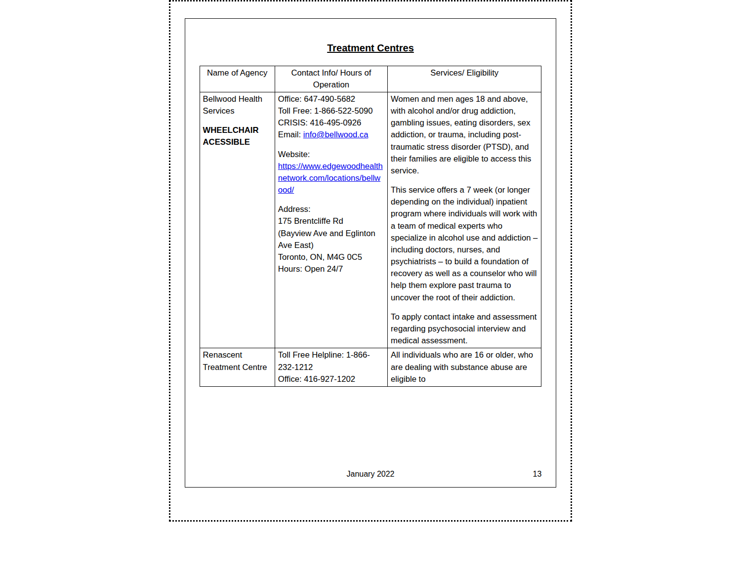Treatment Centres
| Name of Agency | Contact Info/ Hours of Operation | Services/ Eligibility |
| --- | --- | --- |
| Bellwood Health Services WHEELCHAIR ACESSIBLE | Office: 647-490-5682 Toll Free: 1-866-522-5090 CRISIS: 416-495-0926 Email: info@bellwood.ca Website: https://www.edgewoodhealthnetwork.com/locations/bellwood/ Address: 175 Brentcliffe Rd (Bayview Ave and Eglinton Ave East) Toronto, ON, M4G 0C5 Hours: Open 24/7 | Women and men ages 18 and above, with alcohol and/or drug addiction, gambling issues, eating disorders, sex addiction, or trauma, including post-traumatic stress disorder (PTSD), and their families are eligible to access this service. This service offers a 7 week (or longer depending on the individual) inpatient program where individuals will work with a team of medical experts who specialize in alcohol use and addiction – including doctors, nurses, and psychiatrists – to build a foundation of recovery as well as a counselor who will help them explore past trauma to uncover the root of their addiction. To apply contact intake and assessment regarding psychosocial interview and medical assessment. |
| Renascent Treatment Centre | Toll Free Helpline: 1-866-232-1212 Office: 416-927-1202 | All individuals who are 16 or older, who are dealing with substance abuse are eligible to |
January 2022
13